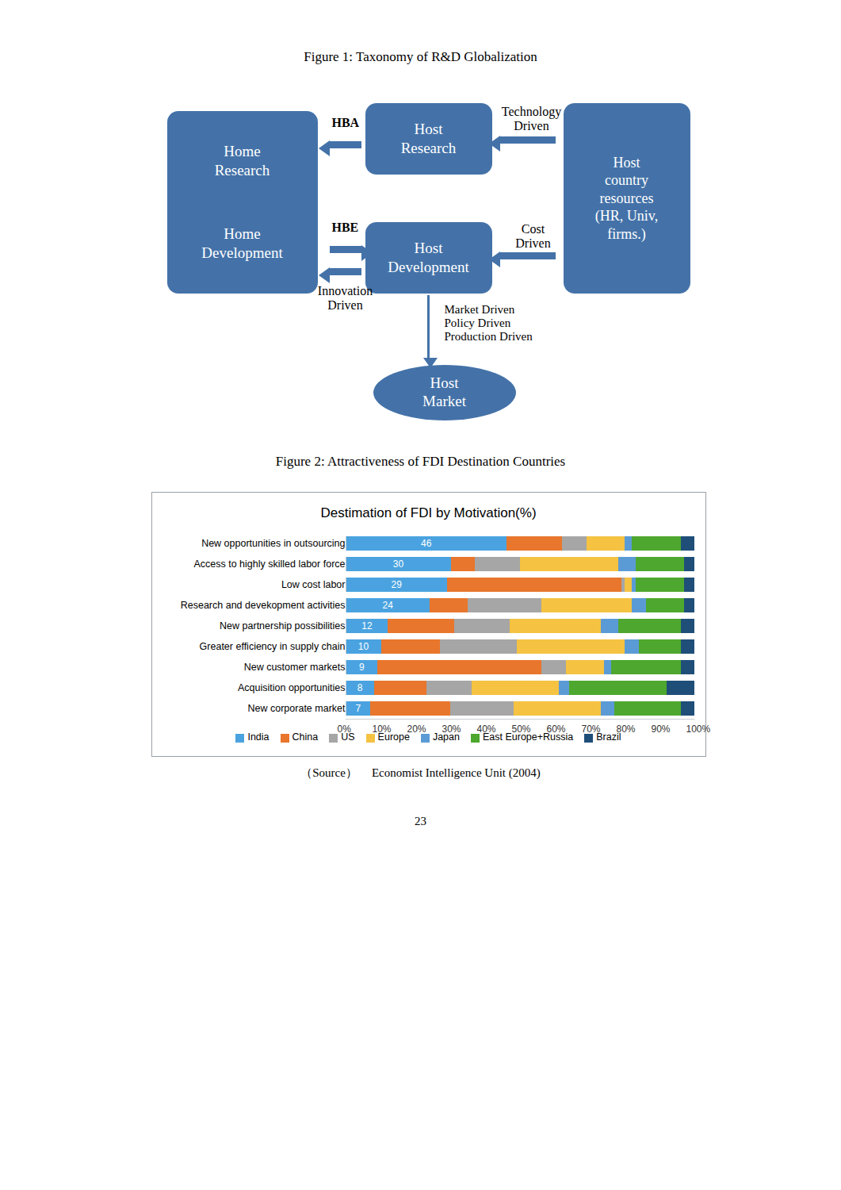Figure 1: Taxonomy of R&D Globalization
Home
Research
Home
Development
Host
Research
Host
Development
Host
country
resources
(HR, Univ,
firms.)
Host
Market
HBA
HBE
Innovation
Driven
Technology
Driven
Cost
Driven
Market Driven
Policy Driven
Production Driven
Figure 2: Attractiveness of FDI Destination Countries
Destimation of FDI by Motivation(%)
| New opportunities in outsourcing | 46 |
| Access to highly skilled labor force | 30 |
| Low cost labor | 29 |
| Research and devekopment activities | 24 |
| New partnership possibilities | 12 |
| Greater efficiency in supply chain | 10 |
| New customer markets | 9 |
| Acquisition opportunities | 8 |
| New corporate market | 7 |
0%
10%
20%
30%
40%
50%
60%
70%
80%
90%
100%
India
China
US
Europe
Japan
East Europe+Russia
Brazil
（Source） Economist Intelligence Unit (2004)
23